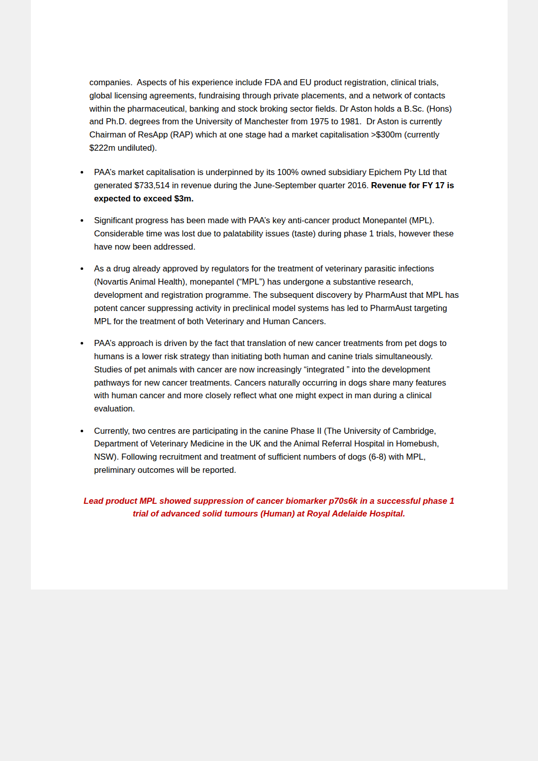companies. Aspects of his experience include FDA and EU product registration, clinical trials, global licensing agreements, fundraising through private placements, and a network of contacts within the pharmaceutical, banking and stock broking sector fields. Dr Aston holds a B.Sc. (Hons) and Ph.D. degrees from the University of Manchester from 1975 to 1981. Dr Aston is currently Chairman of ResApp (RAP) which at one stage had a market capitalisation >$300m (currently $222m undiluted).
PAA’s market capitalisation is underpinned by its 100% owned subsidiary Epichem Pty Ltd that generated $733,514 in revenue during the June-September quarter 2016. Revenue for FY 17 is expected to exceed $3m.
Significant progress has been made with PAA’s key anti-cancer product Monepantel (MPL). Considerable time was lost due to palatability issues (taste) during phase 1 trials, however these have now been addressed.
As a drug already approved by regulators for the treatment of veterinary parasitic infections (Novartis Animal Health), monepantel (“MPL”) has undergone a substantive research, development and registration programme. The subsequent discovery by PharmAust that MPL has potent cancer suppressing activity in preclinical model systems has led to PharmAust targeting MPL for the treatment of both Veterinary and Human Cancers.
PAA’s approach is driven by the fact that translation of new cancer treatments from pet dogs to humans is a lower risk strategy than initiating both human and canine trials simultaneously. Studies of pet animals with cancer are now increasingly “integrated ” into the development pathways for new cancer treatments. Cancers naturally occurring in dogs share many features with human cancer and more closely reflect what one might expect in man during a clinical evaluation.
Currently, two centres are participating in the canine Phase II (The University of Cambridge, Department of Veterinary Medicine in the UK and the Animal Referral Hospital in Homebush, NSW). Following recruitment and treatment of sufficient numbers of dogs (6-8) with MPL, preliminary outcomes will be reported.
Lead product MPL showed suppression of cancer biomarker p70s6k in a successful phase 1 trial of advanced solid tumours (Human) at Royal Adelaide Hospital.